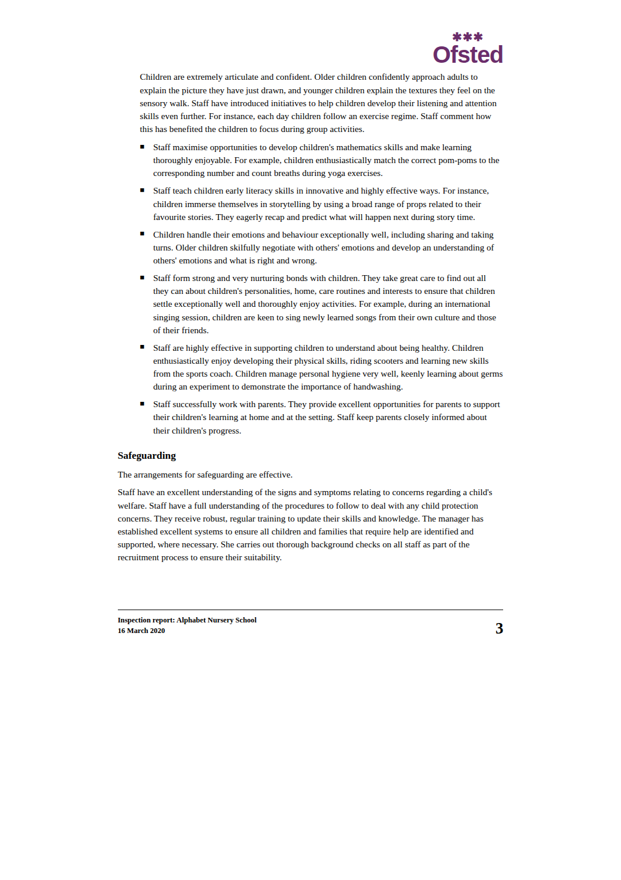✱✱✱
Ofsted
Children are extremely articulate and confident. Older children confidently approach adults to explain the picture they have just drawn, and younger children explain the textures they feel on the sensory walk. Staff have introduced initiatives to help children develop their listening and attention skills even further. For instance, each day children follow an exercise regime. Staff comment how this has benefited the children to focus during group activities.
Staff maximise opportunities to develop children's mathematics skills and make learning thoroughly enjoyable. For example, children enthusiastically match the correct pom-poms to the corresponding number and count breaths during yoga exercises.
Staff teach children early literacy skills in innovative and highly effective ways. For instance, children immerse themselves in storytelling by using a broad range of props related to their favourite stories. They eagerly recap and predict what will happen next during story time.
Children handle their emotions and behaviour exceptionally well, including sharing and taking turns. Older children skilfully negotiate with others' emotions and develop an understanding of others' emotions and what is right and wrong.
Staff form strong and very nurturing bonds with children. They take great care to find out all they can about children's personalities, home, care routines and interests to ensure that children settle exceptionally well and thoroughly enjoy activities. For example, during an international singing session, children are keen to sing newly learned songs from their own culture and those of their friends.
Staff are highly effective in supporting children to understand about being healthy. Children enthusiastically enjoy developing their physical skills, riding scooters and learning new skills from the sports coach. Children manage personal hygiene very well, keenly learning about germs during an experiment to demonstrate the importance of handwashing.
Staff successfully work with parents. They provide excellent opportunities for parents to support their children's learning at home and at the setting. Staff keep parents closely informed about their children's progress.
Safeguarding
The arrangements for safeguarding are effective.
Staff have an excellent understanding of the signs and symptoms relating to concerns regarding a child's welfare. Staff have a full understanding of the procedures to follow to deal with any child protection concerns. They receive robust, regular training to update their skills and knowledge. The manager has established excellent systems to ensure all children and families that require help are identified and supported, where necessary. She carries out thorough background checks on all staff as part of the recruitment process to ensure their suitability.
Inspection report: Alphabet Nursery School
16 March 2020
3